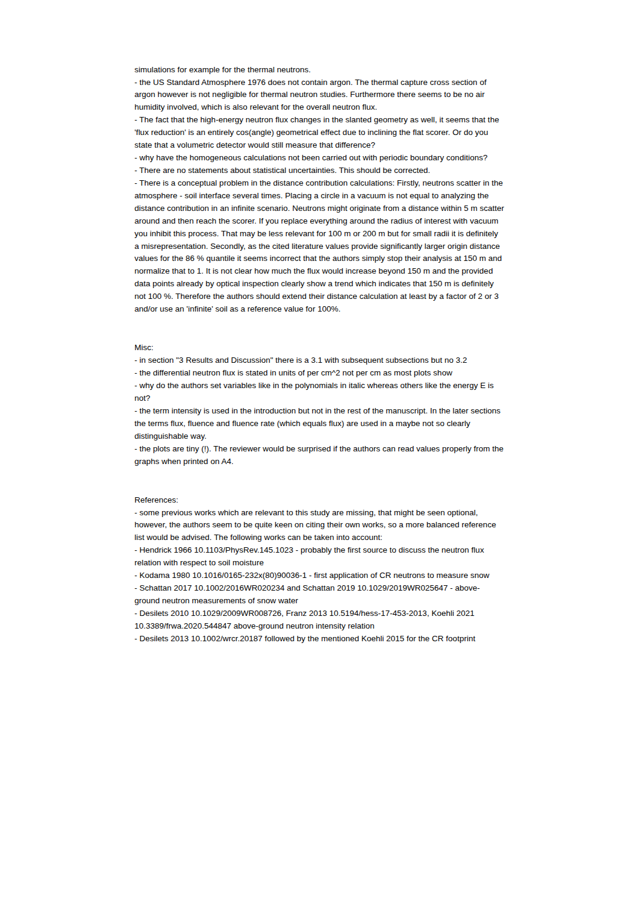simulations for example for the thermal neutrons.
- the US Standard Atmosphere 1976 does not contain argon. The thermal capture cross section of argon however is not negligible for thermal neutron studies. Furthermore there seems to be no air humidity involved, which is also relevant for the overall neutron flux.
- The fact that the high-energy neutron flux changes in the slanted geometry as well, it seems that the 'flux reduction' is an entirely cos(angle) geometrical effect due to inclining the flat scorer. Or do you state that a volumetric detector would still measure that difference?
- why have the homogeneous calculations not been carried out with periodic boundary conditions?
- There are no statements about statistical uncertainties. This should be corrected.
- There is a conceptual problem in the distance contribution calculations: Firstly, neutrons scatter in the atmosphere - soil interface several times. Placing a circle in a vacuum is not equal to analyzing the distance contribution in an infinite scenario. Neutrons might originate from a distance within 5 m scatter around and then reach the scorer. If you replace everything around the radius of interest with vacuum you inhibit this process. That may be less relevant for 100 m or 200 m but for small radii it is definitely a misrepresentation. Secondly, as the cited literature values provide significantly larger origin distance values for the 86 % quantile it seems incorrect that the authors simply stop their analysis at 150 m and normalize that to 1. It is not clear how much the flux would increase beyond 150 m and the provided data points already by optical inspection clearly show a trend which indicates that 150 m is definitely not 100 %. Therefore the authors should extend their distance calculation at least by a factor of 2 or 3 and/or use an 'infinite' soil as a reference value for 100%.
Misc:
- in section "3 Results and Discussion" there is a 3.1 with subsequent subsections but no 3.2
- the differential neutron flux is stated in units of per cm^2 not per cm as most plots show
- why do the authors set variables like in the polynomials in italic whereas others like the energy E is not?
- the term intensity is used in the introduction but not in the rest of the manuscript. In the later sections the terms flux, fluence and fluence rate (which equals flux) are used in a maybe not so clearly distinguishable way.
- the plots are tiny (!). The reviewer would be surprised if the authors can read values properly from the graphs when printed on A4.
References:
- some previous works which are relevant to this study are missing, that might be seen optional, however, the authors seem to be quite keen on citing their own works, so a more balanced reference list would be advised. The following works can be taken into account:
- Hendrick 1966 10.1103/PhysRev.145.1023 - probably the first source to discuss the neutron flux relation with respect to soil moisture
- Kodama 1980 10.1016/0165-232x(80)90036-1 - first application of CR neutrons to measure snow
- Schattan 2017 10.1002/2016WR020234 and Schattan 2019 10.1029/2019WR025647 - above-ground neutron measurements of snow water
- Desilets 2010 10.1029/2009WR008726, Franz 2013 10.5194/hess-17-453-2013, Koehli 2021 10.3389/frwa.2020.544847 above-ground neutron intensity relation
- Desilets 2013 10.1002/wrcr.20187 followed by the mentioned Koehli 2015 for the CR footprint